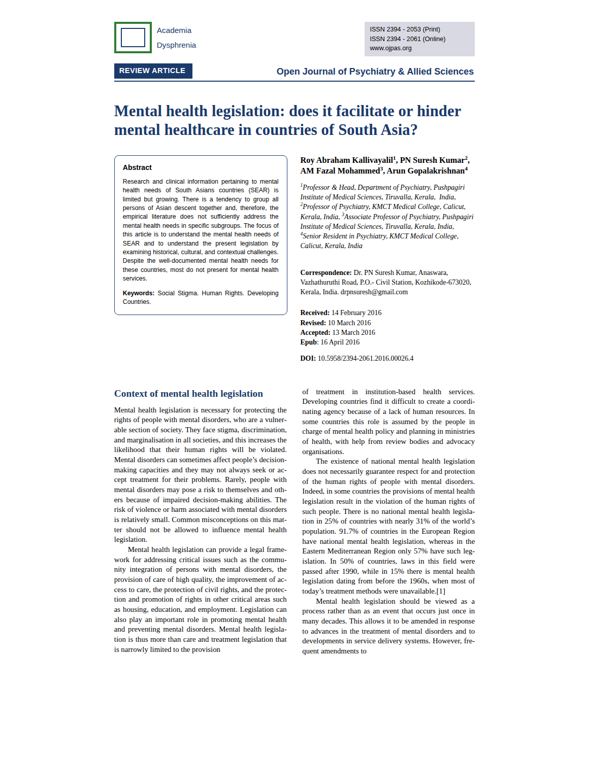Academia
Dysphrenia
ISSN 2394 - 2053 (Print)
ISSN 2394 - 2061 (Online)
www.ojpas.org
REVIEW ARTICLE
Open Journal of Psychiatry & Allied Sciences
Mental health legislation: does it facilitate or hinder mental healthcare in countries of South Asia?
Abstract
Research and clinical information pertaining to mental health needs of South Asians countries (SEAR) is limited but growing. There is a tendency to group all persons of Asian descent together and, therefore, the empirical literature does not sufficiently address the mental health needs in specific subgroups. The focus of this article is to understand the mental health needs of SEAR and to understand the present legislation by examining historical, cultural, and contextual challenges. Despite the well-documented mental health needs for these countries, most do not present for mental health services.
Keywords: Social Stigma. Human Rights. Developing Countries.
Roy Abraham Kallivayalil1, PN Suresh Kumar2, AM Fazal Mohammed3, Arun Gopalakrishnan4
1Professor & Head, Department of Psychiatry, Pushpagiri Institute of Medical Sciences, Tiruvalla, Kerala, India, 2Professor of Psychiatry, KMCT Medical College, Calicut, Kerala, India, 3Associate Professor of Psychiatry, Pushpagiri Institute of Medical Sciences, Tiruvalla, Kerala, India, 4Senior Resident in Psychiatry, KMCT Medical College, Calicut, Kerala, India
Correspondence: Dr. PN Suresh Kumar, Anaswara, Vazhathuruthi Road, P.O.- Civil Station, Kozhikode-673020, Kerala, India. drpnsuresh@gmail.com
Received: 14 February 2016
Revised: 10 March 2016
Accepted: 13 March 2016
Epub: 16 April 2016
DOI: 10.5958/2394-2061.2016.00026.4
Context of mental health legislation
Mental health legislation is necessary for protecting the rights of people with mental disorders, who are a vulnerable section of society. They face stigma, discrimination, and marginalisation in all societies, and this increases the likelihood that their human rights will be violated. Mental disorders can sometimes affect people’s decision-making capacities and they may not always seek or accept treatment for their problems. Rarely, people with mental disorders may pose a risk to themselves and others because of impaired decision-making abilities. The risk of violence or harm associated with mental disorders is relatively small. Common misconceptions on this matter should not be allowed to influence mental health legislation.
Mental health legislation can provide a legal framework for addressing critical issues such as the community integration of persons with mental disorders, the provision of care of high quality, the improvement of access to care, the protection of civil rights, and the protection and promotion of rights in other critical areas such as housing, education, and employment. Legislation can also play an important role in promoting mental health and preventing mental disorders. Mental health legislation is thus more than care and treatment legislation that is narrowly limited to the provision
of treatment in institution-based health services. Developing countries find it difficult to create a coordinating agency because of a lack of human resources. In some countries this role is assumed by the people in charge of mental health policy and planning in ministries of health, with help from review bodies and advocacy organisations.
The existence of national mental health legislation does not necessarily guarantee respect for and protection of the human rights of people with mental disorders. Indeed, in some countries the provisions of mental health legislation result in the violation of the human rights of such people. There is no national mental health legislation in 25% of countries with nearly 31% of the world’s population. 91.7% of countries in the European Region have national mental health legislation, whereas in the Eastern Mediterranean Region only 57% have such legislation. In 50% of countries, laws in this field were passed after 1990, while in 15% there is mental health legislation dating from before the 1960s, when most of today’s treatment methods were unavailable.[1]
Mental health legislation should be viewed as a process rather than as an event that occurs just once in many decades. This allows it to be amended in response to advances in the treatment of mental disorders and to developments in service delivery systems. However, frequent amendments to